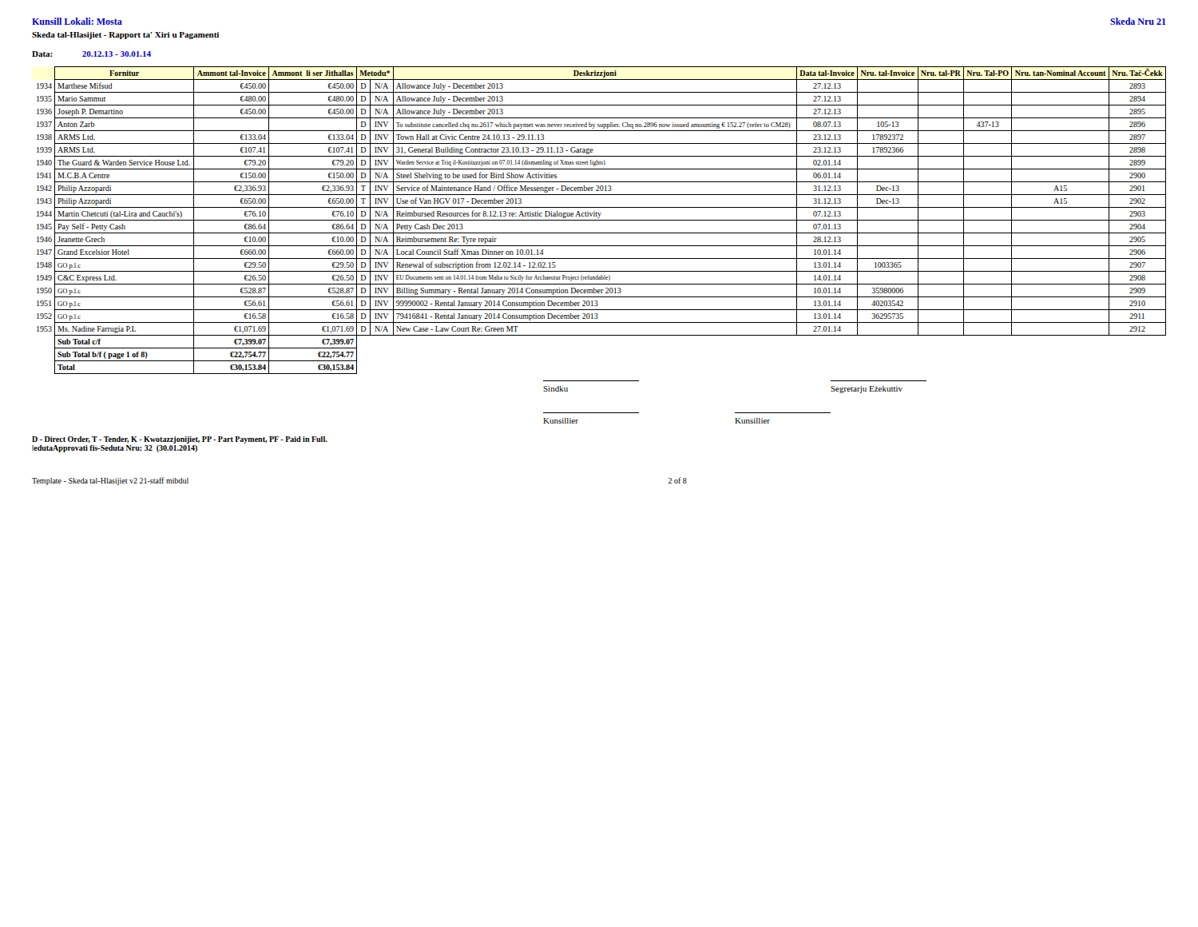Kunsill Lokali: Mosta
Skeda Nru 21
Skeda tal-Hlasijiet - Rapport ta' Xiri u Pagamenti
Data: 20.12.13 - 30.01.14
| | Fornitur | Ammont tal-Invoice | Ammont li ser Jithallas | Metodu* | Deskrizzjoni | Data tal-Invoice | Nru. tal-Invoice | Nru. tal-PR | Nru. Tal-PO | Nru. tan-Nominal Account | Nru. Tač-Čekk |
| --- | --- | --- | --- | --- | --- | --- | --- | --- | --- | --- | --- |
| 1934 | Marthese Mifsud | €450.00 | €450.00 | D | N/A | Allowance July - December 2013 | 27.12.13 | | | | | 2893 |
| 1935 | Mario Sammut | €480.00 | €480.00 | D | N/A | Allowance July - December 2013 | 27.12.13 | | | | | 2894 |
| 1936 | Joseph P. Demartino | €450.00 | €450.00 | D | N/A | Allowance July - December 2013 | 27.12.13 | | | | | 2895 |
| 1937 | Anton Zarb | | | D | INV | To substitute cancelled chq no.2617 which paymet was never received by supplier. Chq no.2896 now issued amounting € 152.27 (refer to CM28) | 08.07.13 | 105-13 | | 437-13 | | 2896 |
| 1938 | ARMS Ltd. | €133.04 | €133.04 | D | INV | Town Hall at Civic Centre 24.10.13 - 29.11.13 | 23.12.13 | 17892372 | | | | 2897 |
| 1939 | ARMS Ltd. | €107.41 | €107.41 | D | INV | 31, General Building Contractor 23.10.13 - 29.11.13 - Garage | 23.12.13 | 17892366 | | | | 2898 |
| 1940 | The Guard & Warden Service House Ltd. | €79.20 | €79.20 | D | INV | Warden Service at Triq il-Kostituzzjoni on 07.01.14 (dismantling of Xmas street lights) | 02.01.14 | | | | | 2899 |
| 1941 | M.C.B.A Centre | €150.00 | €150.00 | D | N/A | Steel Shelving to be used for Bird Show Activities | 06.01.14 | | | | | 2900 |
| 1942 | Philip Azzopardi | €2,336.93 | €2,336.93 | T | INV | Service of Maintenance Hand / Office Messenger - December 2013 | 31.12.13 | Dec-13 | | | A15 | 2901 |
| 1943 | Philip Azzopardi | €650.00 | €650.00 | T | INV | Use of Van HGV 017 - December 2013 | 31.12.13 | Dec-13 | | | A15 | 2902 |
| 1944 | Martin Chetcuti (tal-Lira and Cauchi's) | €76.10 | €76.10 | D | N/A | Reimbursed Resources for 8.12.13 re: Artistic Dialogue Activity | 07.12.13 | | | | | 2903 |
| 1945 | Pay Self - Petty Cash | €86.64 | €86.64 | D | N/A | Petty Cash Dec 2013 | 07.01.13 | | | | | 2904 |
| 1946 | Jeanette Grech | €10.00 | €10.00 | D | N/A | Reimbursement Re: Tyre repair | 28.12.13 | | | | | 2905 |
| 1947 | Grand Excelsior Hotel | €660.00 | €660.00 | D | N/A | Local Council Staff Xmas Dinner on 10.01.14 | 10.01.14 | | | | | 2906 |
| 1948 | GO p.l.c | €29.50 | €29.50 | D | INV | Renewal of subscription from 12.02.14 - 12.02.15 | 13.01.14 | 1003365 | | | | 2907 |
| 1949 | C&C Express Ltd. | €26.50 | €26.50 | D | INV | EU Documents sent on 14.01.14 from Malta to Sicily for Archaeotur Project (refundable) | 14.01.14 | | | | | 2908 |
| 1950 | GO p.l.c | €528.87 | €528.87 | D | INV | Billing Summary - Rental January 2014 Consumption December 2013 | 10.01.14 | 35980006 | | | | 2909 |
| 1951 | GO p.l.c | €56.61 | €56.61 | D | INV | 99990002 - Rental January 2014 Consumption December 2013 | 13.01.14 | 40203542 | | | | 2910 |
| 1952 | GO p.l.c | €16.58 | €16.58 | D | INV | 79416841 - Rental January 2014 Consumption December 2013 | 13.01.14 | 36295735 | | | | 2911 |
| 1953 | Ms. Nadine Farrugia P.L | €1,071.69 | €1,071.69 | D | N/A | New Case - Law Court Re: Green MT | 27.01.14 | | | | | 2912 |
| | Sub Total c/f | €7,399.07 | €7,399.07 | | | | | | | | | |
| | Sub Total b/f ( page 1 of 8) | €22,754.77 | €22,754.77 | | | | | | | | | |
| | Total | €30,153.84 | €30,153.84 | | | | | | | | | |
Sindku
Segretarju Eżekuttiv
Kunsillier
Kunsillier
D - Direct Order, T - Tender, K - Kwotazzjonijiet, PP - Part Payment, PF - Paid in Full.
ǀedutaApprovati fis-Seduta Nru: 32 (30.01.2014)
Template - Skeda tal-Hlasijiet v2 21-staff mibdul
2 of 8